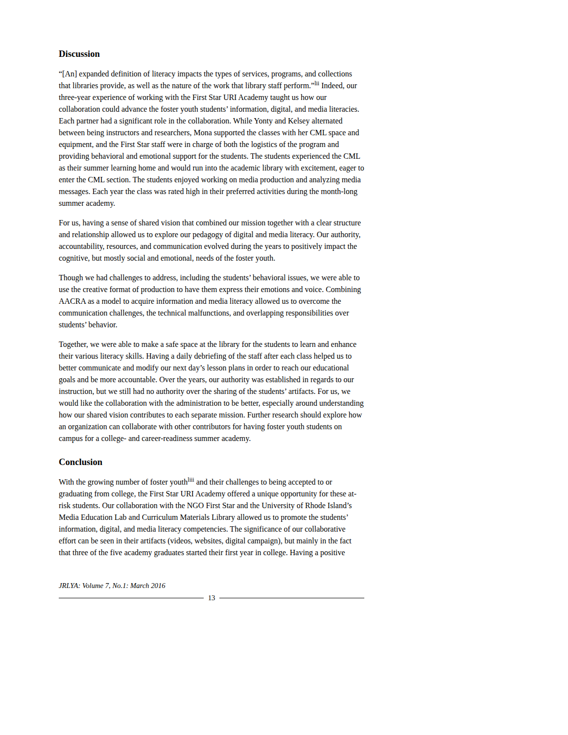Discussion
“[An] expanded definition of literacy impacts the types of services, programs, and collections that libraries provide, as well as the nature of the work that library staff perform.”lii Indeed, our three-year experience of working with the First Star URI Academy taught us how our collaboration could advance the foster youth students’ information, digital, and media literacies. Each partner had a significant role in the collaboration. While Yonty and Kelsey alternated between being instructors and researchers, Mona supported the classes with her CML space and equipment, and the First Star staff were in charge of both the logistics of the program and providing behavioral and emotional support for the students. The students experienced the CML as their summer learning home and would run into the academic library with excitement, eager to enter the CML section. The students enjoyed working on media production and analyzing media messages. Each year the class was rated high in their preferred activities during the month-long summer academy.
For us, having a sense of shared vision that combined our mission together with a clear structure and relationship allowed us to explore our pedagogy of digital and media literacy. Our authority, accountability, resources, and communication evolved during the years to positively impact the cognitive, but mostly social and emotional, needs of the foster youth.
Though we had challenges to address, including the students’ behavioral issues, we were able to use the creative format of production to have them express their emotions and voice. Combining AACRA as a model to acquire information and media literacy allowed us to overcome the communication challenges, the technical malfunctions, and overlapping responsibilities over students’ behavior.
Together, we were able to make a safe space at the library for the students to learn and enhance their various literacy skills. Having a daily debriefing of the staff after each class helped us to better communicate and modify our next day’s lesson plans in order to reach our educational goals and be more accountable. Over the years, our authority was established in regards to our instruction, but we still had no authority over the sharing of the students’ artifacts. For us, we would like the collaboration with the administration to be better, especially around understanding how our shared vision contributes to each separate mission. Further research should explore how an organization can collaborate with other contributors for having foster youth students on campus for a college- and career-readiness summer academy.
Conclusion
With the growing number of foster youthliii and their challenges to being accepted to or graduating from college, the First Star URI Academy offered a unique opportunity for these at-risk students. Our collaboration with the NGO First Star and the University of Rhode Island’s Media Education Lab and Curriculum Materials Library allowed us to promote the students’ information, digital, and media literacy competencies. The significance of our collaborative effort can be seen in their artifacts (videos, websites, digital campaign), but mainly in the fact that three of the five academy graduates started their first year in college. Having a positive
JRLYA: Volume 7, No.1: March 2016
13